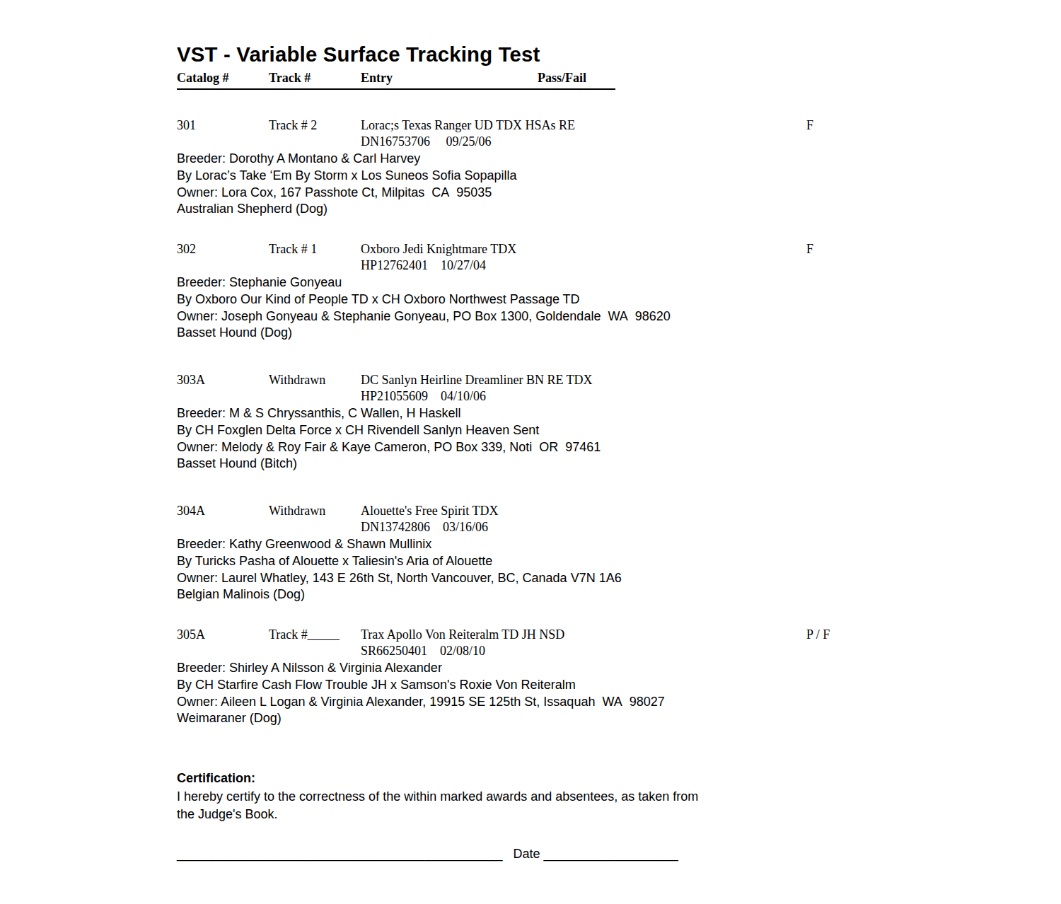VST - Variable Surface Tracking Test
Catalog #
Track #
Entry
Pass/Fail
301
Track # 2
Lorac;s Texas Ranger UD TDX HSAs RE
DN16753706 09/25/06
F
Breeder: Dorothy A Montano & Carl Harvey
By Lorac’s Take ‘Em By Storm x Los Suneos Sofia Sopapilla
Owner: Lora Cox, 167 Passhote Ct, Milpitas CA 95035
Australian Shepherd (Dog)
302
Track # 1
Oxboro Jedi Knightmare TDX
HP12762401 10/27/04
F
Breeder: Stephanie Gonyeau
By Oxboro Our Kind of People TD x CH Oxboro Northwest Passage TD
Owner: Joseph Gonyeau & Stephanie Gonyeau, PO Box 1300, Goldendale WA 98620
Basset Hound (Dog)
303A
Withdrawn
DC Sanlyn Heirline Dreamliner BN RE TDX
HP21055609 04/10/06
Breeder: M & S Chryssanthis, C Wallen, H Haskell
By CH Foxglen Delta Force x CH Rivendell Sanlyn Heaven Sent
Owner: Melody & Roy Fair & Kaye Cameron, PO Box 339, Noti OR 97461
Basset Hound (Bitch)
304A
Withdrawn
Alouette's Free Spirit TDX
DN13742806 03/16/06
Breeder: Kathy Greenwood & Shawn Mullinix
By Turicks Pasha of Alouette x Taliesin's Aria of Alouette
Owner: Laurel Whatley, 143 E 26th St, North Vancouver, BC, Canada V7N 1A6
Belgian Malinois (Dog)
305A
Track #_____
Trax Apollo Von Reiteralm TD JH NSD
SR66250401 02/08/10
P / F
Breeder: Shirley A Nilsson & Virginia Alexander
By CH Starfire Cash Flow Trouble JH x Samson's Roxie Von Reiteralm
Owner: Aileen L Logan & Virginia Alexander, 19915 SE 125th St, Issaquah WA 98027
Weimaraner (Dog)
Certification:
I hereby certify to the correctness of the within marked awards and absentees, as taken from
the Judge's Book.
______________________________________________ Date ___________________